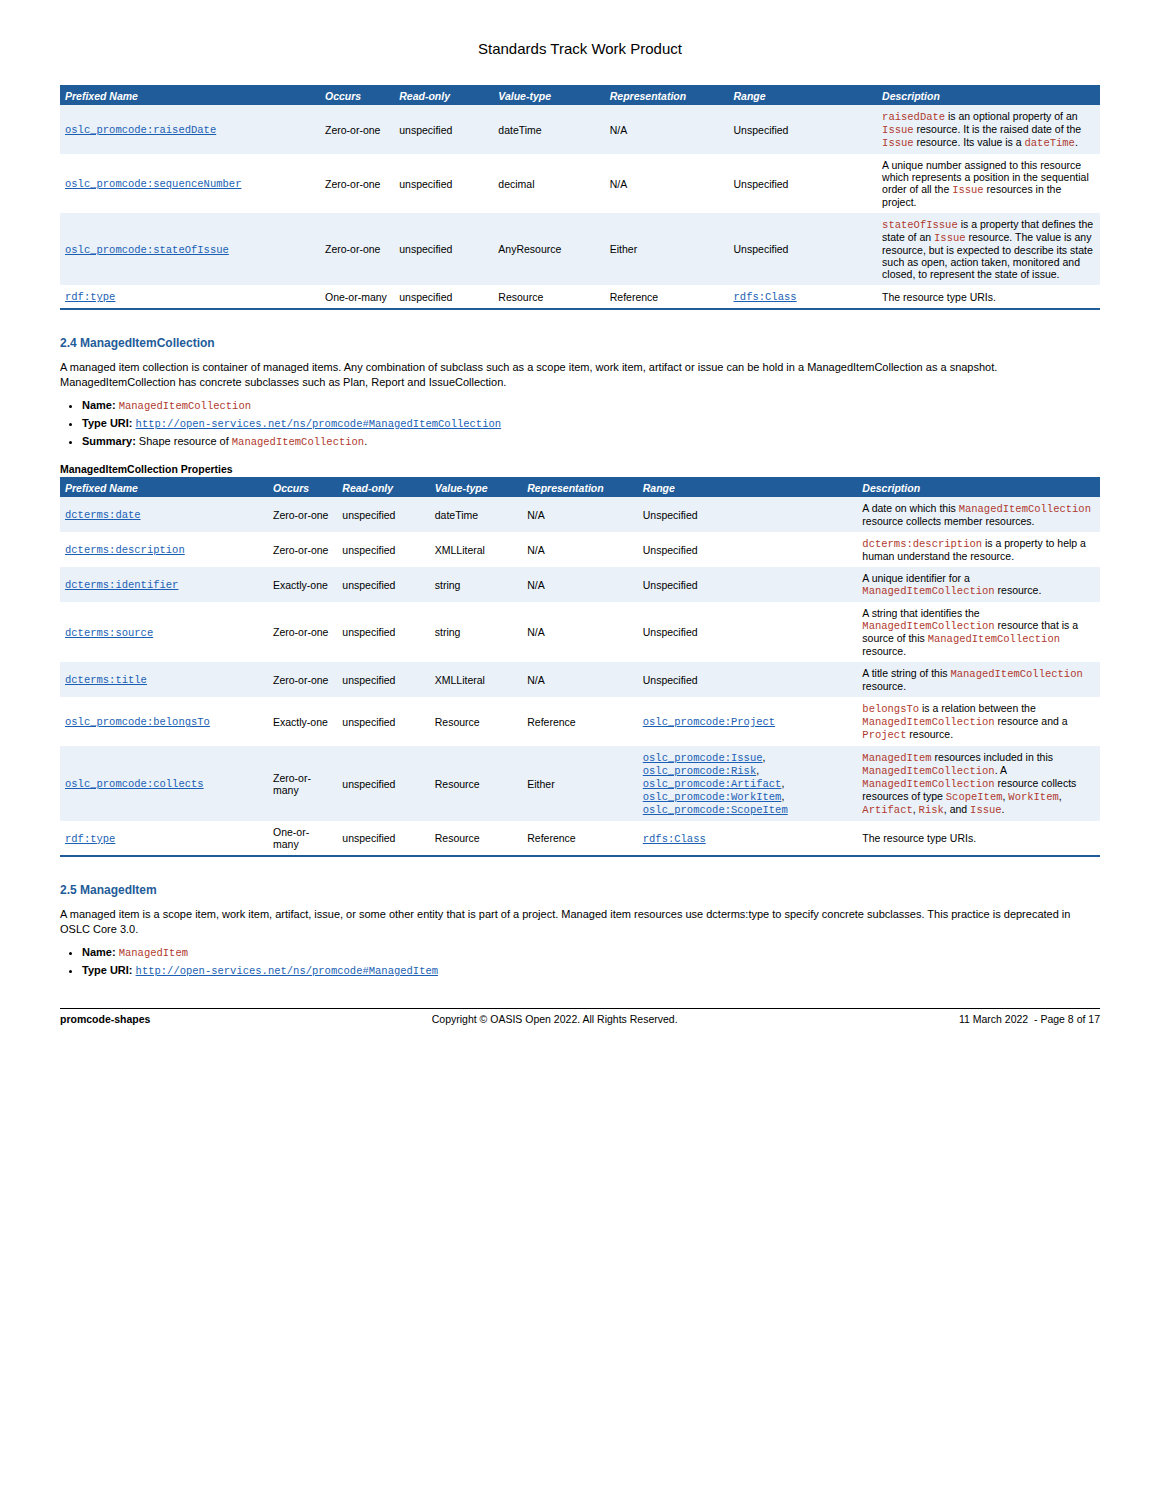Standards Track Work Product
| Prefixed Name | Occurs | Read-only | Value-type | Representation | Range | Description |
| --- | --- | --- | --- | --- | --- | --- |
| oslc_promcode:raisedDate | Zero-or-one | unspecified | dateTime | N/A | Unspecified | raisedDate is an optional property of an Issue resource. It is the raised date of the Issue resource. Its value is a dateTime . |
| oslc_promcode:sequenceNumber | Zero-or-one | unspecified | decimal | N/A | Unspecified | A unique number assigned to this resource which represents a position in the sequential order of all the Issue resources in the project. |
| oslc_promcode:stateOfIssue | Zero-or-one | unspecified | AnyResource | Either | Unspecified | stateOfIssue is a property that defines the state of an Issue resource. The value is any resource, but is expected to describe its state such as open, action taken, monitored and closed, to represent the state of issue. |
| rdf:type | One-or-many | unspecified | Resource | Reference | rdfs:Class | The resource type URIs. |
2.4 ManagedItemCollection
A managed item collection is container of managed items. Any combination of subclass such as a scope item, work item, artifact or issue can be hold in a ManagedItemCollection as a snapshot. ManagedItemCollection has concrete subclasses such as Plan, Report and IssueCollection.
Name: ManagedItemCollection
Type URI: http://open-services.net/ns/promcode#ManagedItemCollection
Summary: Shape resource of ManagedItemCollection.
ManagedItemCollection Properties
| Prefixed Name | Occurs | Read-only | Value-type | Representation | Range | Description |
| --- | --- | --- | --- | --- | --- | --- |
| dcterms:date | Zero-or-one | unspecified | dateTime | N/A | Unspecified | A date on which this ManagedItemCollection resource collects member resources. |
| dcterms:description | Zero-or-one | unspecified | XMLLiteral | N/A | Unspecified | dcterms:description is a property to help a human understand the resource. |
| dcterms:identifier | Exactly-one | unspecified | string | N/A | Unspecified | A unique identifier for a ManagedItemCollection resource. |
| dcterms:source | Zero-or-one | unspecified | string | N/A | Unspecified | A string that identifies the ManagedItemCollection resource that is a source of this ManagedItemCollection resource. |
| dcterms:title | Zero-or-one | unspecified | XMLLiteral | N/A | Unspecified | A title string of this ManagedItemCollection resource. |
| oslc_promcode:belongsTo | Exactly-one | unspecified | Resource | Reference | oslc_promcode:Project | belongsTo is a relation between the ManagedItemCollection resource and a Project resource. |
| oslc_promcode:collects | Zero-or-many | unspecified | Resource | Either | oslc_promcode:Issue , oslc_promcode:Risk , oslc_promcode:Artifact , oslc_promcode:WorkItem , oslc_promcode:ScopeItem | ManagedItem resources included in this ManagedItemCollection . A ManagedItemCollection resource collects resources of type ScopeItem , WorkItem , Artifact , Risk , and Issue . |
| rdf:type | One-or-many | unspecified | Resource | Reference | rdfs:Class | The resource type URIs. |
2.5 ManagedItem
A managed item is a scope item, work item, artifact, issue, or some other entity that is part of a project. Managed item resources use dcterms:type to specify concrete subclasses. This practice is deprecated in OSLC Core 3.0.
Name: ManagedItem
Type URI: http://open-services.net/ns/promcode#ManagedItem
promcode-shapes
Copyright © OASIS Open 2022. All Rights Reserved.
11 March 2022 - Page 8 of 17